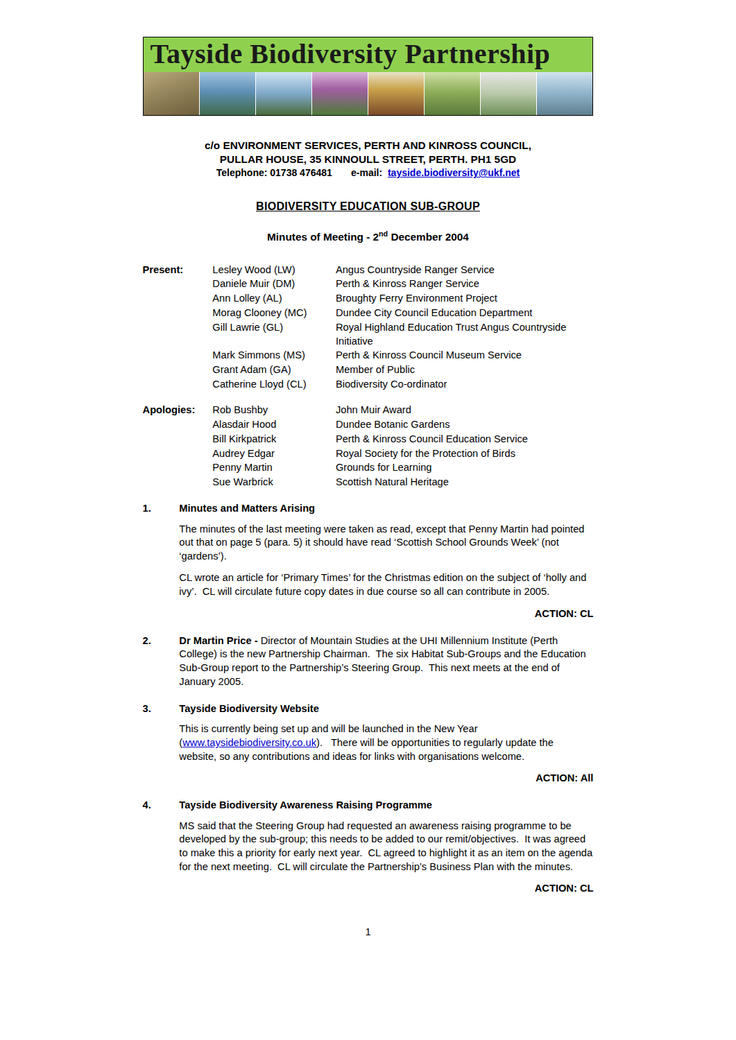Tayside Biodiversity Partnership
c/o ENVIRONMENT SERVICES, PERTH AND KINROSS COUNCIL,
PULLAR HOUSE, 35 KINNOULL STREET, PERTH. PH1 5GD
Telephone: 01738 476481 e-mail: tayside.biodiversity@ukf.net
BIODIVERSITY EDUCATION SUB-GROUP
Minutes of Meeting - 2nd December 2004
| Present: | Lesley Wood (LW) | Angus Countryside Ranger Service |
| | Daniele Muir (DM) | Perth & Kinross Ranger Service |
| | Ann Lolley (AL) | Broughty Ferry Environment Project |
| | Morag Clooney (MC) | Dundee City Council Education Department |
| | Gill Lawrie (GL) | Royal Highland Education Trust Angus Countryside Initiative |
| | Mark Simmons (MS) | Perth & Kinross Council Museum Service |
| | Grant Adam (GA) | Member of Public |
| | Catherine Lloyd (CL) | Biodiversity Co-ordinator |
| Apologies: | Rob Bushby | John Muir Award |
| | Alasdair Hood | Dundee Botanic Gardens |
| | Bill Kirkpatrick | Perth & Kinross Council Education Service |
| | Audrey Edgar | Royal Society for the Protection of Birds |
| | Penny Martin | Grounds for Learning |
| | Sue Warbrick | Scottish Natural Heritage |
1.
Minutes and Matters Arising
The minutes of the last meeting were taken as read, except that Penny Martin had pointed out that on page 5 (para. 5) it should have read ‘Scottish School Grounds Week’ (not ‘gardens’).
CL wrote an article for ‘Primary Times’ for the Christmas edition on the subject of ‘holly and ivy’. CL will circulate future copy dates in due course so all can contribute in 2005.
ACTION: CL
2.
Dr Martin Price - Director of Mountain Studies at the UHI Millennium Institute (Perth College) is the new Partnership Chairman. The six Habitat Sub-Groups and the Education Sub-Group report to the Partnership’s Steering Group. This next meets at the end of January 2005.
3.
Tayside Biodiversity Website
This is currently being set up and will be launched in the New Year (www.taysidebiodiversity.co.uk). There will be opportunities to regularly update the website, so any contributions and ideas for links with organisations welcome.
ACTION: All
4.
Tayside Biodiversity Awareness Raising Programme
MS said that the Steering Group had requested an awareness raising programme to be developed by the sub-group; this needs to be added to our remit/objectives. It was agreed to make this a priority for early next year. CL agreed to highlight it as an item on the agenda for the next meeting. CL will circulate the Partnership’s Business Plan with the minutes.
ACTION: CL
1